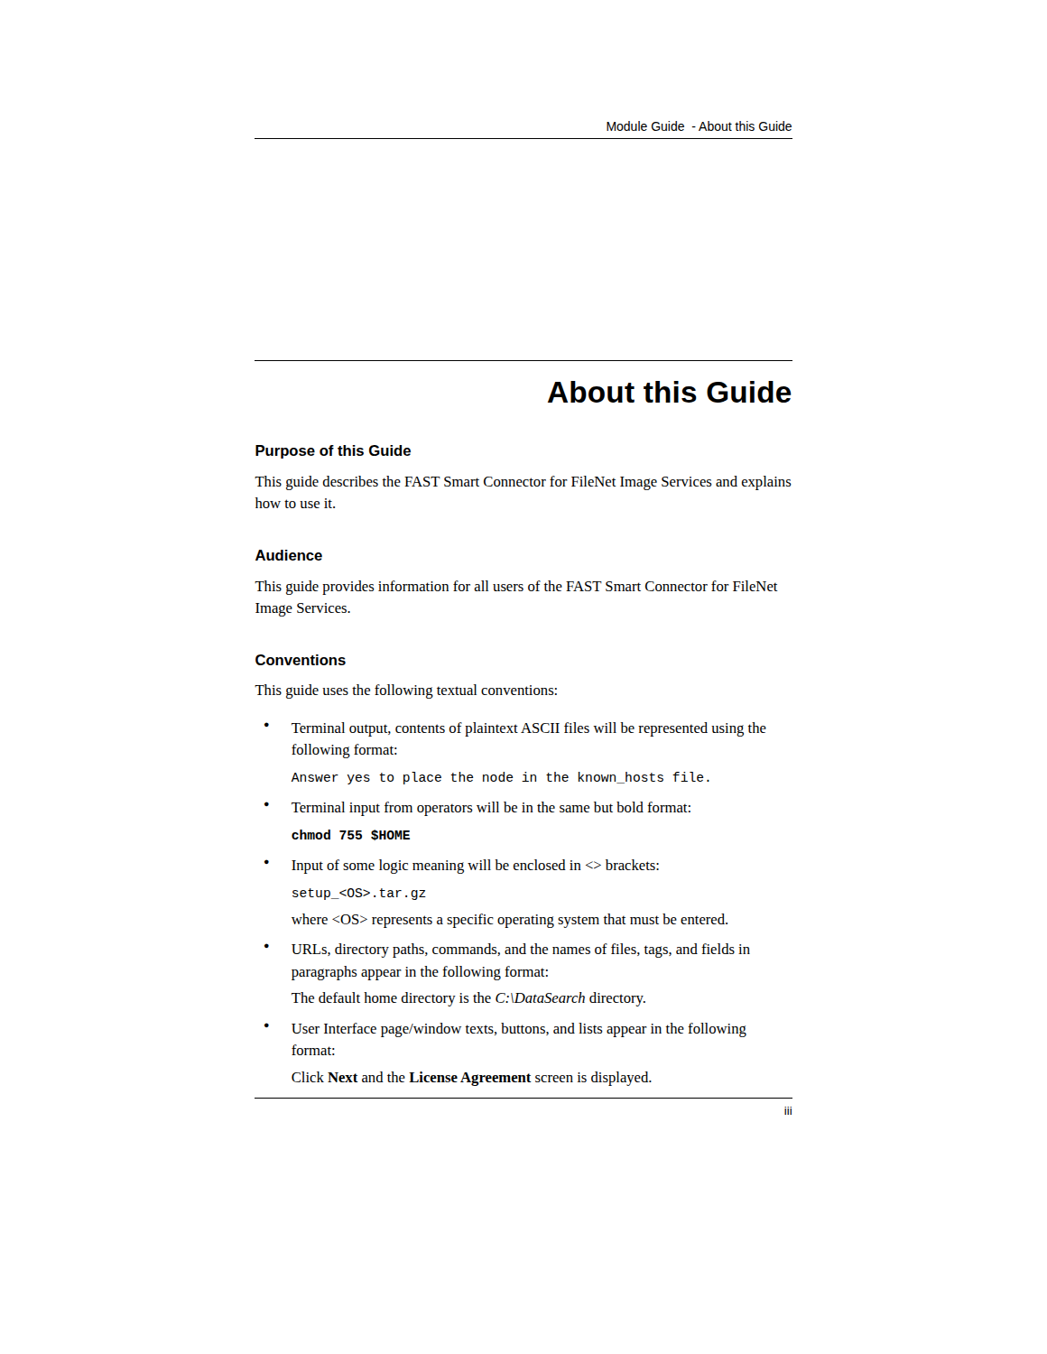Module Guide - About this Guide
About this Guide
Purpose of this Guide
This guide describes the FAST Smart Connector for FileNet Image Services and explains how to use it.
Audience
This guide provides information for all users of the FAST Smart Connector for FileNet Image Services.
Conventions
This guide uses the following textual conventions:
Terminal output, contents of plaintext ASCII files will be represented using the following format:
Answer yes to place the node in the known_hosts file.
Terminal input from operators will be in the same but bold format:
chmod 755 $HOME
Input of some logic meaning will be enclosed in <> brackets:
setup_<OS>.tar.gz
where <OS> represents a specific operating system that must be entered.
URLs, directory paths, commands, and the names of files, tags, and fields in paragraphs appear in the following format:
The default home directory is the C:\DataSearch directory.
User Interface page/window texts, buttons, and lists appear in the following format:
Click Next and the License Agreement screen is displayed.
iii